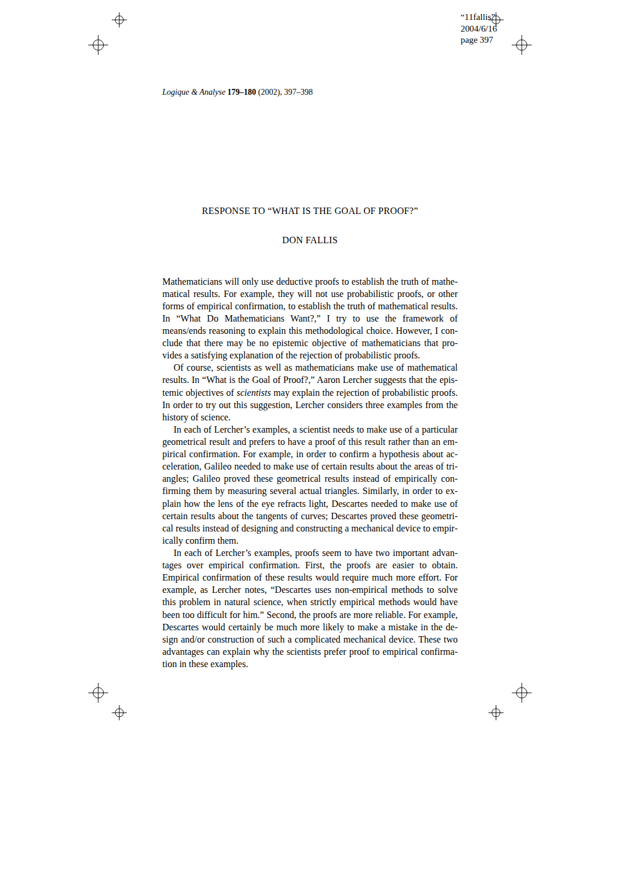“11fallis”
2004/6/16
page 397
Logique & Analyse 179–180 (2002), 397–398
RESPONSE TO “WHAT IS THE GOAL OF PROOF?”
DON FALLIS
Mathematicians will only use deductive proofs to establish the truth of mathematical results. For example, they will not use probabilistic proofs, or other forms of empirical confirmation, to establish the truth of mathematical results. In “What Do Mathematicians Want?,” I try to use the framework of means/ends reasoning to explain this methodological choice. However, I conclude that there may be no epistemic objective of mathematicians that provides a satisfying explanation of the rejection of probabilistic proofs.
Of course, scientists as well as mathematicians make use of mathematical results. In “What is the Goal of Proof?,” Aaron Lercher suggests that the epistemic objectives of scientists may explain the rejection of probabilistic proofs. In order to try out this suggestion, Lercher considers three examples from the history of science.
In each of Lercher’s examples, a scientist needs to make use of a particular geometrical result and prefers to have a proof of this result rather than an empirical confirmation. For example, in order to confirm a hypothesis about acceleration, Galileo needed to make use of certain results about the areas of triangles; Galileo proved these geometrical results instead of empirically confirming them by measuring several actual triangles. Similarly, in order to explain how the lens of the eye refracts light, Descartes needed to make use of certain results about the tangents of curves; Descartes proved these geometrical results instead of designing and constructing a mechanical device to empirically confirm them.
In each of Lercher’s examples, proofs seem to have two important advantages over empirical confirmation. First, the proofs are easier to obtain. Empirical confirmation of these results would require much more effort. For example, as Lercher notes, “Descartes uses non-empirical methods to solve this problem in natural science, when strictly empirical methods would have been too difficult for him.” Second, the proofs are more reliable. For example, Descartes would certainly be much more likely to make a mistake in the design and/or construction of such a complicated mechanical device. These two advantages can explain why the scientists prefer proof to empirical confirmation in these examples.